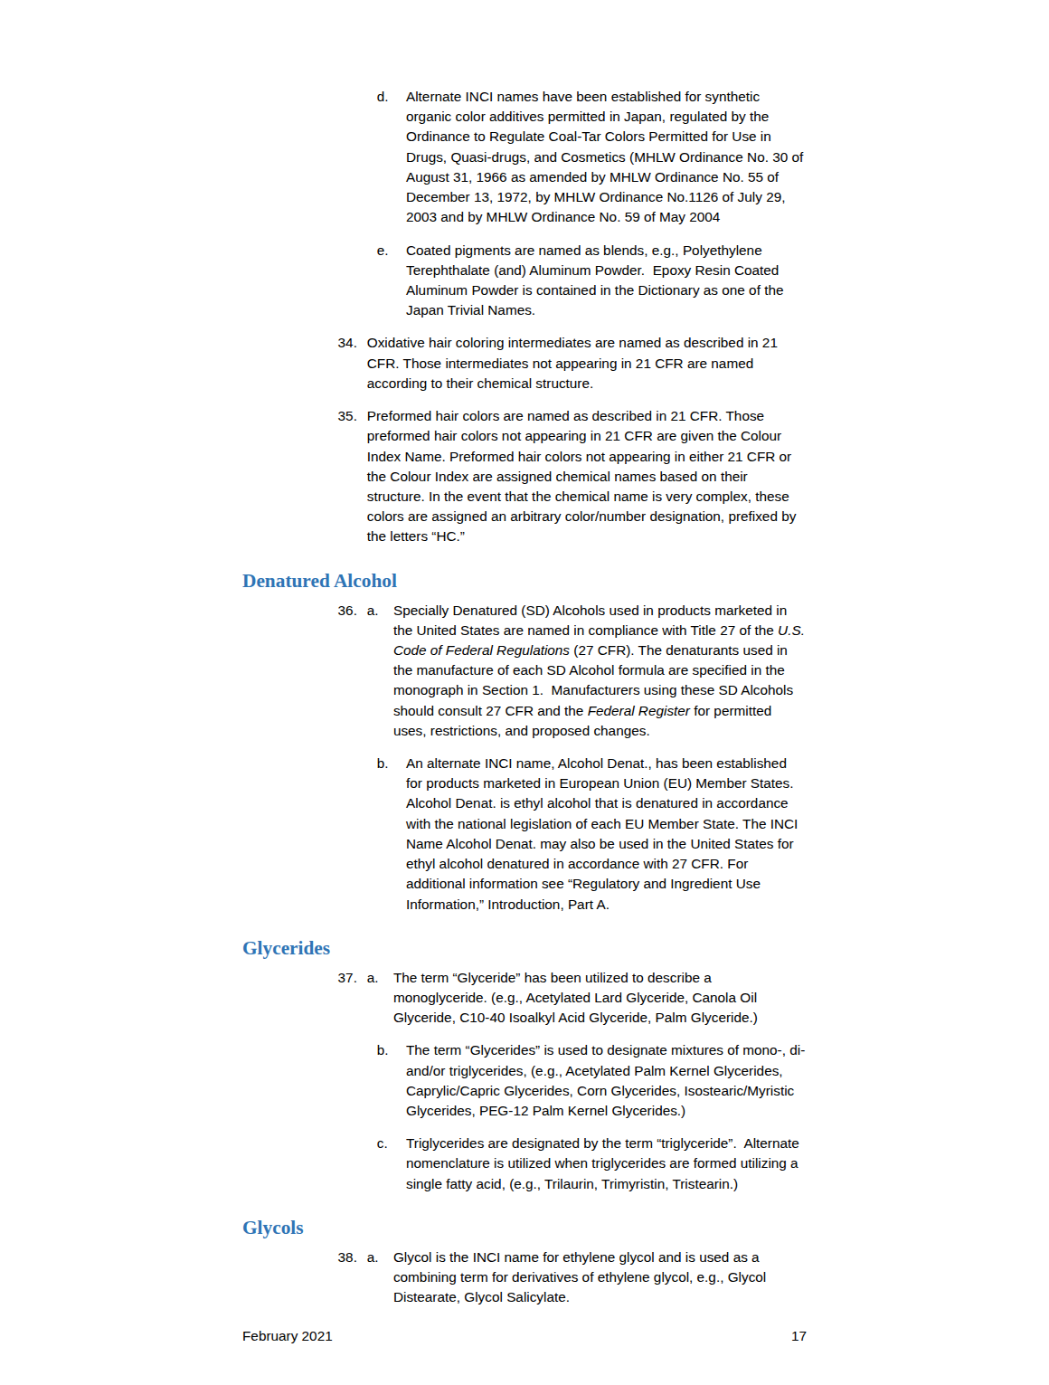d.
Alternate INCI names have been established for synthetic organic color additives permitted in Japan, regulated by the Ordinance to Regulate Coal-Tar Colors Permitted for Use in Drugs, Quasi-drugs, and Cosmetics (MHLW Ordinance No. 30 of August 31, 1966 as amended by MHLW Ordinance No. 55 of December 13, 1972, by MHLW Ordinance No.1126 of July 29, 2003 and by MHLW Ordinance No. 59 of May 2004
e.
Coated pigments are named as blends, e.g., Polyethylene Terephthalate (and) Aluminum Powder. Epoxy Resin Coated Aluminum Powder is contained in the Dictionary as one of the Japan Trivial Names.
34.
Oxidative hair coloring intermediates are named as described in 21 CFR. Those intermediates not appearing in 21 CFR are named according to their chemical structure.
35.
Preformed hair colors are named as described in 21 CFR. Those preformed hair colors not appearing in 21 CFR are given the Colour Index Name. Preformed hair colors not appearing in either 21 CFR or the Colour Index are assigned chemical names based on their structure. In the event that the chemical name is very complex, these colors are assigned an arbitrary color/number designation, prefixed by the letters “HC.”
Denatured Alcohol
36.
a.
Specially Denatured (SD) Alcohols used in products marketed in the United States are named in compliance with Title 27 of the U.S. Code of Federal Regulations (27 CFR). The denaturants used in the manufacture of each SD Alcohol formula are specified in the monograph in Section 1. Manufacturers using these SD Alcohols should consult 27 CFR and the Federal Register for permitted uses, restrictions, and proposed changes.
b.
An alternate INCI name, Alcohol Denat., has been established for products marketed in European Union (EU) Member States. Alcohol Denat. is ethyl alcohol that is denatured in accordance with the national legislation of each EU Member State. The INCI Name Alcohol Denat. may also be used in the United States for ethyl alcohol denatured in accordance with 27 CFR. For additional information see “Regulatory and Ingredient Use Information,” Introduction, Part A.
Glycerides
37.
a.
The term “Glyceride” has been utilized to describe a monoglyceride. (e.g., Acetylated Lard Glyceride, Canola Oil Glyceride, C10-40 Isoalkyl Acid Glyceride, Palm Glyceride.)
b.
The term “Glycerides” is used to designate mixtures of mono-, di- and/or triglycerides, (e.g., Acetylated Palm Kernel Glycerides, Caprylic/Capric Glycerides, Corn Glycerides, Isostearic/Myristic Glycerides, PEG-12 Palm Kernel Glycerides.)
c.
Triglycerides are designated by the term “triglyceride”. Alternate nomenclature is utilized when triglycerides are formed utilizing a single fatty acid, (e.g., Trilaurin, Trimyristin, Tristearin.)
Glycols
38.
a.
Glycol is the INCI name for ethylene glycol and is used as a combining term for derivatives of ethylene glycol, e.g., Glycol Distearate, Glycol Salicylate.
February 2021 17